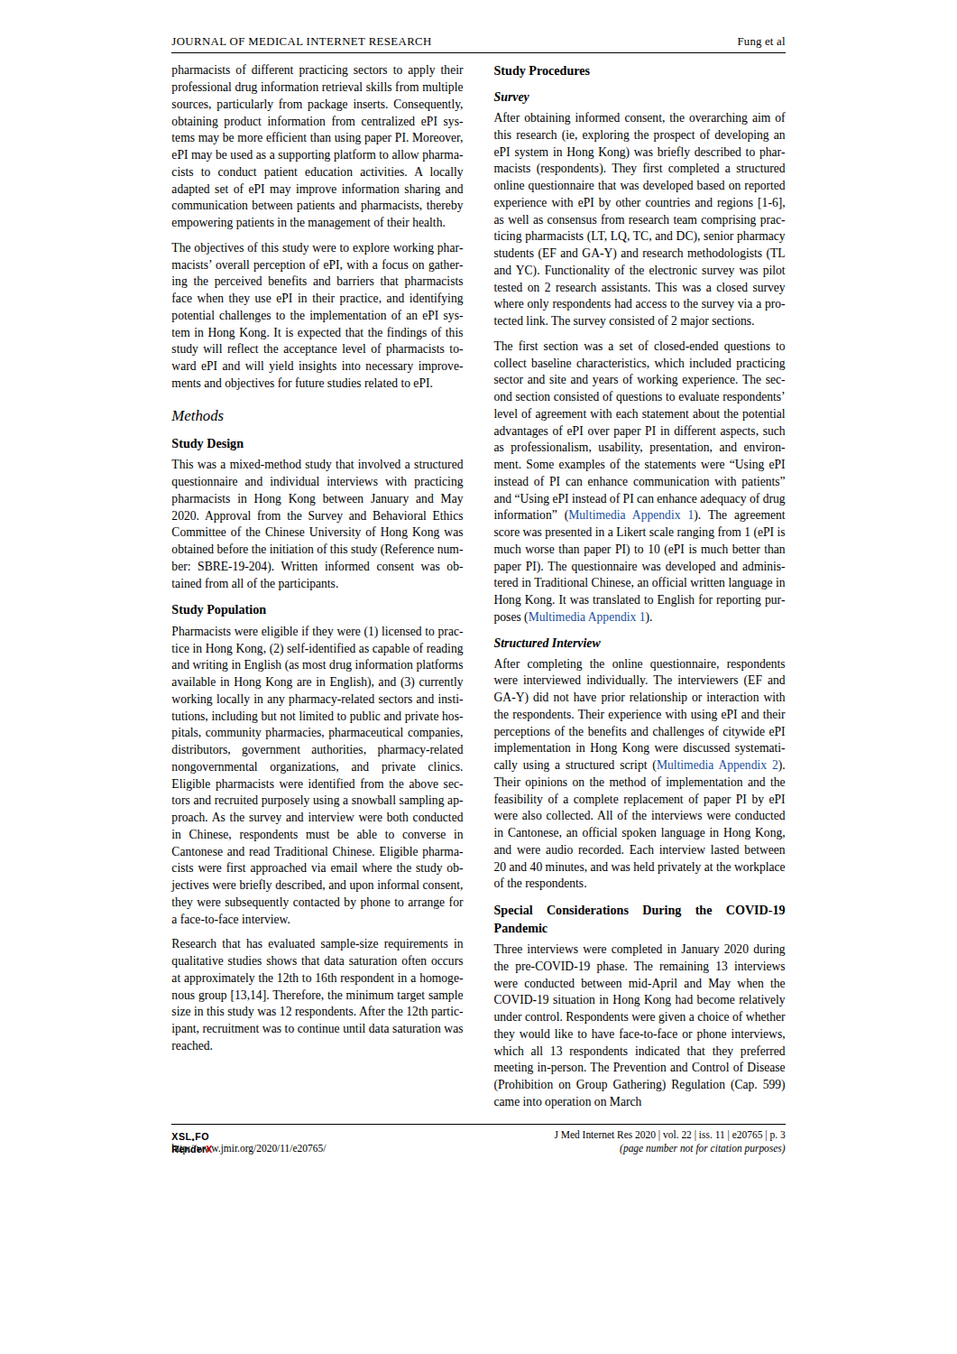Journal of Medical Internet Research Fung et al
pharmacists of different practicing sectors to apply their professional drug information retrieval skills from multiple sources, particularly from package inserts. Consequently, obtaining product information from centralized ePI systems may be more efficient than using paper PI. Moreover, ePI may be used as a supporting platform to allow pharmacists to conduct patient education activities. A locally adapted set of ePI may improve information sharing and communication between patients and pharmacists, thereby empowering patients in the management of their health.
The objectives of this study were to explore working pharmacists’ overall perception of ePI, with a focus on gathering the perceived benefits and barriers that pharmacists face when they use ePI in their practice, and identifying potential challenges to the implementation of an ePI system in Hong Kong. It is expected that the findings of this study will reflect the acceptance level of pharmacists toward ePI and will yield insights into necessary improvements and objectives for future studies related to ePI.
Methods
Study Design
This was a mixed-method study that involved a structured questionnaire and individual interviews with practicing pharmacists in Hong Kong between January and May 2020. Approval from the Survey and Behavioral Ethics Committee of the Chinese University of Hong Kong was obtained before the initiation of this study (Reference number: SBRE-19-204). Written informed consent was obtained from all of the participants.
Study Population
Pharmacists were eligible if they were (1) licensed to practice in Hong Kong, (2) self-identified as capable of reading and writing in English (as most drug information platforms available in Hong Kong are in English), and (3) currently working locally in any pharmacy-related sectors and institutions, including but not limited to public and private hospitals, community pharmacies, pharmaceutical companies, distributors, government authorities, pharmacy-related nongovernmental organizations, and private clinics. Eligible pharmacists were identified from the above sectors and recruited purposely using a snowball sampling approach. As the survey and interview were both conducted in Chinese, respondents must be able to converse in Cantonese and read Traditional Chinese. Eligible pharmacists were first approached via email where the study objectives were briefly described, and upon informal consent, they were subsequently contacted by phone to arrange for a face-to-face interview.
Research that has evaluated sample-size requirements in qualitative studies shows that data saturation often occurs at approximately the 12th to 16th respondent in a homogenous group [13,14]. Therefore, the minimum target sample size in this study was 12 respondents. After the 12th participant, recruitment was to continue until data saturation was reached.
Study Procedures
Survey
After obtaining informed consent, the overarching aim of this research (ie, exploring the prospect of developing an ePI system in Hong Kong) was briefly described to pharmacists (respondents). They first completed a structured online questionnaire that was developed based on reported experience with ePI by other countries and regions [1-6], as well as consensus from research team comprising practicing pharmacists (LT, LQ, TC, and DC), senior pharmacy students (EF and GA-Y) and research methodologists (TL and YC). Functionality of the electronic survey was pilot tested on 2 research assistants. This was a closed survey where only respondents had access to the survey via a protected link. The survey consisted of 2 major sections.
The first section was a set of closed-ended questions to collect baseline characteristics, which included practicing sector and site and years of working experience. The second section consisted of questions to evaluate respondents’ level of agreement with each statement about the potential advantages of ePI over paper PI in different aspects, such as professionalism, usability, presentation, and environment. Some examples of the statements were “Using ePI instead of PI can enhance communication with patients” and “Using ePI instead of PI can enhance adequacy of drug information” (Multimedia Appendix 1). The agreement score was presented in a Likert scale ranging from 1 (ePI is much worse than paper PI) to 10 (ePI is much better than paper PI). The questionnaire was developed and administered in Traditional Chinese, an official written language in Hong Kong. It was translated to English for reporting purposes (Multimedia Appendix 1).
Structured Interview
After completing the online questionnaire, respondents were interviewed individually. The interviewers (EF and GA-Y) did not have prior relationship or interaction with the respondents. Their experience with using ePI and their perceptions of the benefits and challenges of citywide ePI implementation in Hong Kong were discussed systematically using a structured script (Multimedia Appendix 2). Their opinions on the method of implementation and the feasibility of a complete replacement of paper PI by ePI were also collected. All of the interviews were conducted in Cantonese, an official spoken language in Hong Kong, and were audio recorded. Each interview lasted between 20 and 40 minutes, and was held privately at the workplace of the respondents.
Special Considerations During the COVID-19 Pandemic
Three interviews were completed in January 2020 during the pre-COVID-19 phase. The remaining 13 interviews were conducted between mid-April and May when the COVID-19 situation in Hong Kong had become relatively under control. Respondents were given a choice of whether they would like to have face-to-face or phone interviews, which all 13 respondents indicated that they preferred meeting in-person. The Prevention and Control of Disease (Prohibition on Group Gathering) Regulation (Cap. 599) came into operation on March
http://www.jmir.org/2020/11/e20765/
J Med Internet Res 2020 | vol. 22 | iss. 11 | e20765 | p. 3
(page number not for citation purposes)
XSL•FO
Render X